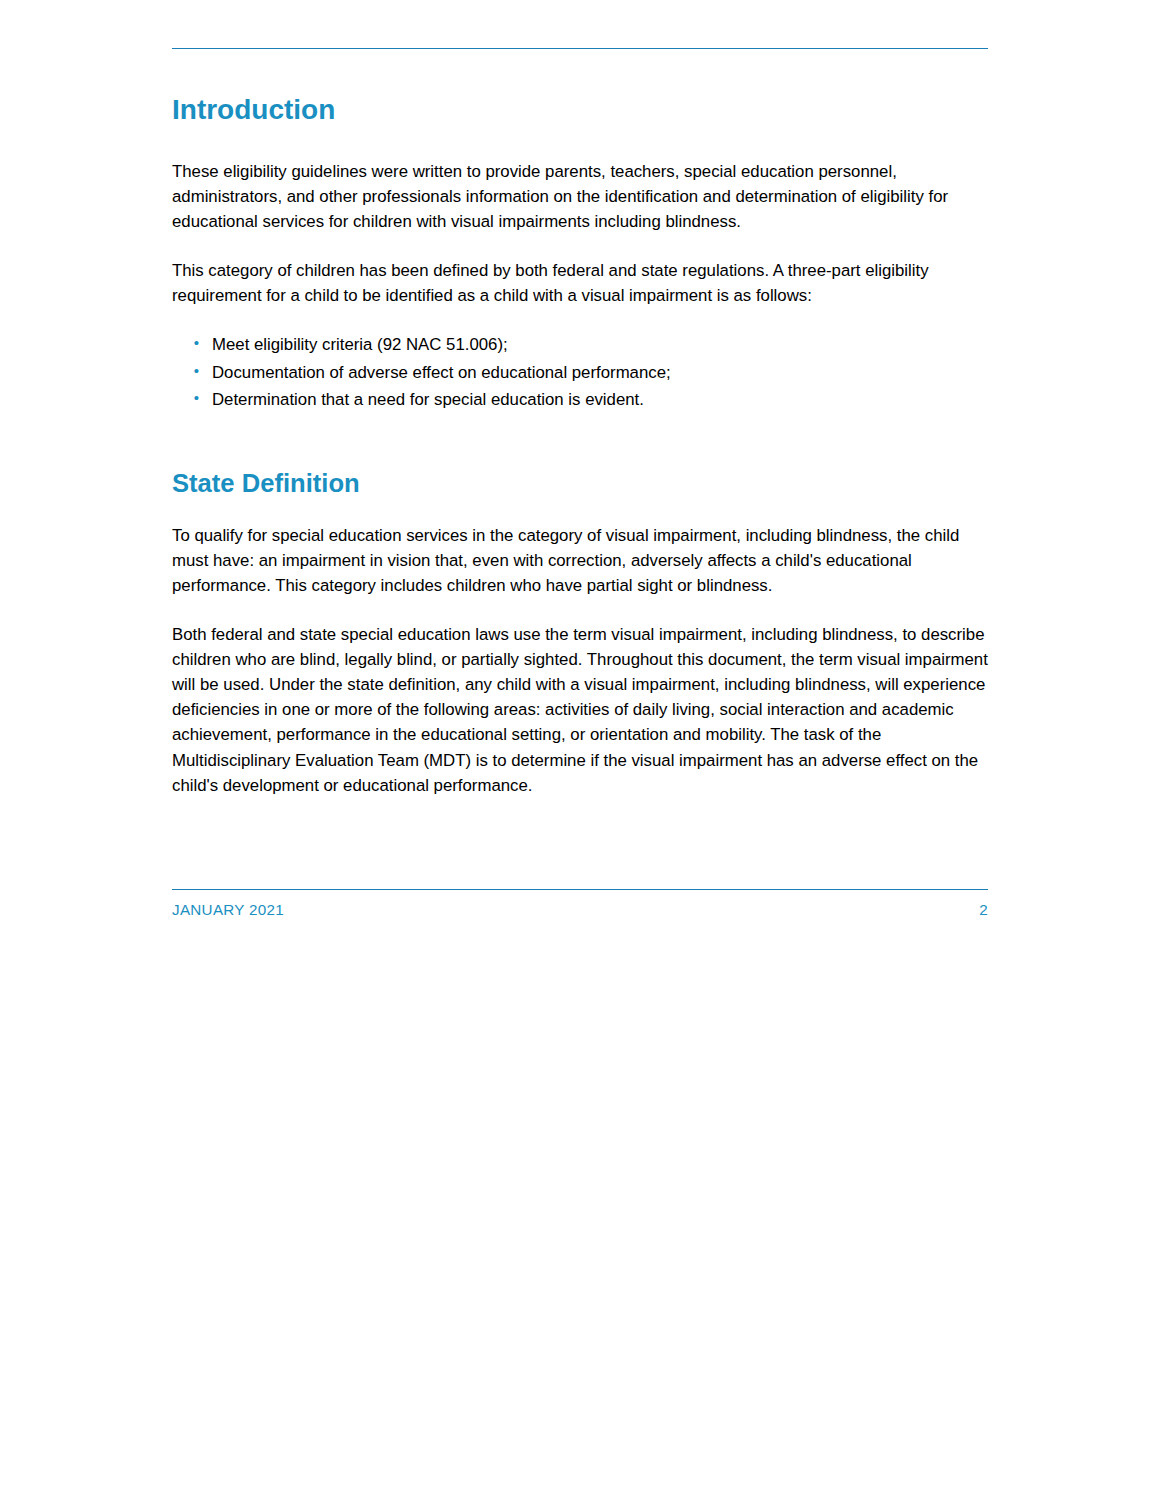Introduction
These eligibility guidelines were written to provide parents, teachers, special education personnel, administrators, and other professionals information on the identification and determination of eligibility for educational services for children with visual impairments including blindness.
This category of children has been defined by both federal and state regulations. A three-part eligibility requirement for a child to be identified as a child with a visual impairment is as follows:
Meet eligibility criteria (92 NAC 51.006);
Documentation of adverse effect on educational performance;
Determination that a need for special education is evident.
State Definition
To qualify for special education services in the category of visual impairment, including blindness, the child must have: an impairment in vision that, even with correction, adversely affects a child's educational performance. This category includes children who have partial sight or blindness.
Both federal and state special education laws use the term visual impairment, including blindness, to describe children who are blind, legally blind, or partially sighted. Throughout this document, the term visual impairment will be used. Under the state definition, any child with a visual impairment, including blindness, will experience deficiencies in one or more of the following areas: activities of daily living, social interaction and academic achievement, performance in the educational setting, or orientation and mobility. The task of the Multidisciplinary Evaluation Team (MDT) is to determine if the visual impairment has an adverse effect on the child's development or educational performance.
JANUARY 2021 2